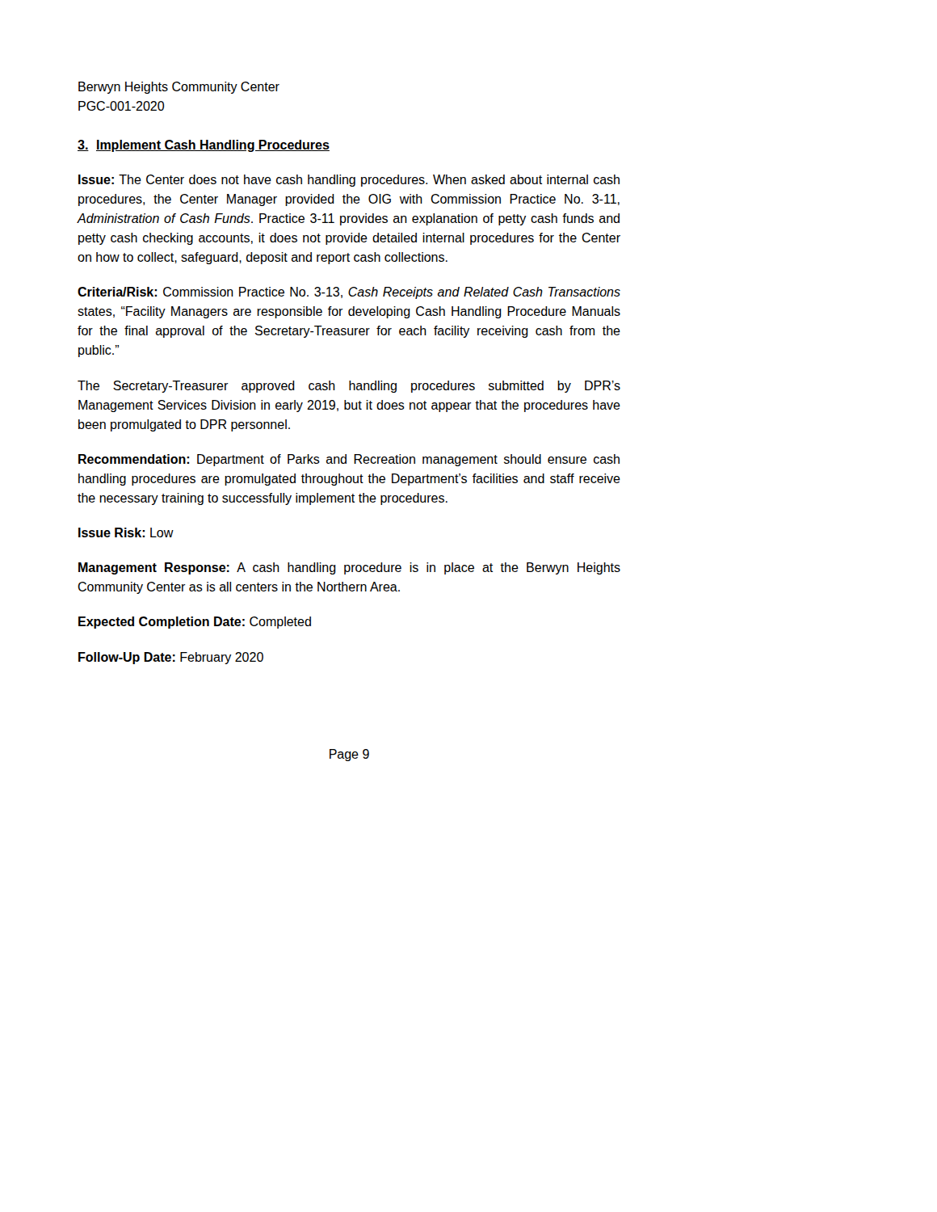Berwyn Heights Community Center
PGC-001-2020
3. Implement Cash Handling Procedures
Issue: The Center does not have cash handling procedures. When asked about internal cash procedures, the Center Manager provided the OIG with Commission Practice No. 3-11, Administration of Cash Funds. Practice 3-11 provides an explanation of petty cash funds and petty cash checking accounts, it does not provide detailed internal procedures for the Center on how to collect, safeguard, deposit and report cash collections.
Criteria/Risk: Commission Practice No. 3-13, Cash Receipts and Related Cash Transactions states, “Facility Managers are responsible for developing Cash Handling Procedure Manuals for the final approval of the Secretary-Treasurer for each facility receiving cash from the public.”
The Secretary-Treasurer approved cash handling procedures submitted by DPR’s Management Services Division in early 2019, but it does not appear that the procedures have been promulgated to DPR personnel.
Recommendation: Department of Parks and Recreation management should ensure cash handling procedures are promulgated throughout the Department’s facilities and staff receive the necessary training to successfully implement the procedures.
Issue Risk: Low
Management Response: A cash handling procedure is in place at the Berwyn Heights Community Center as is all centers in the Northern Area.
Expected Completion Date: Completed
Follow-Up Date: February 2020
Page 9